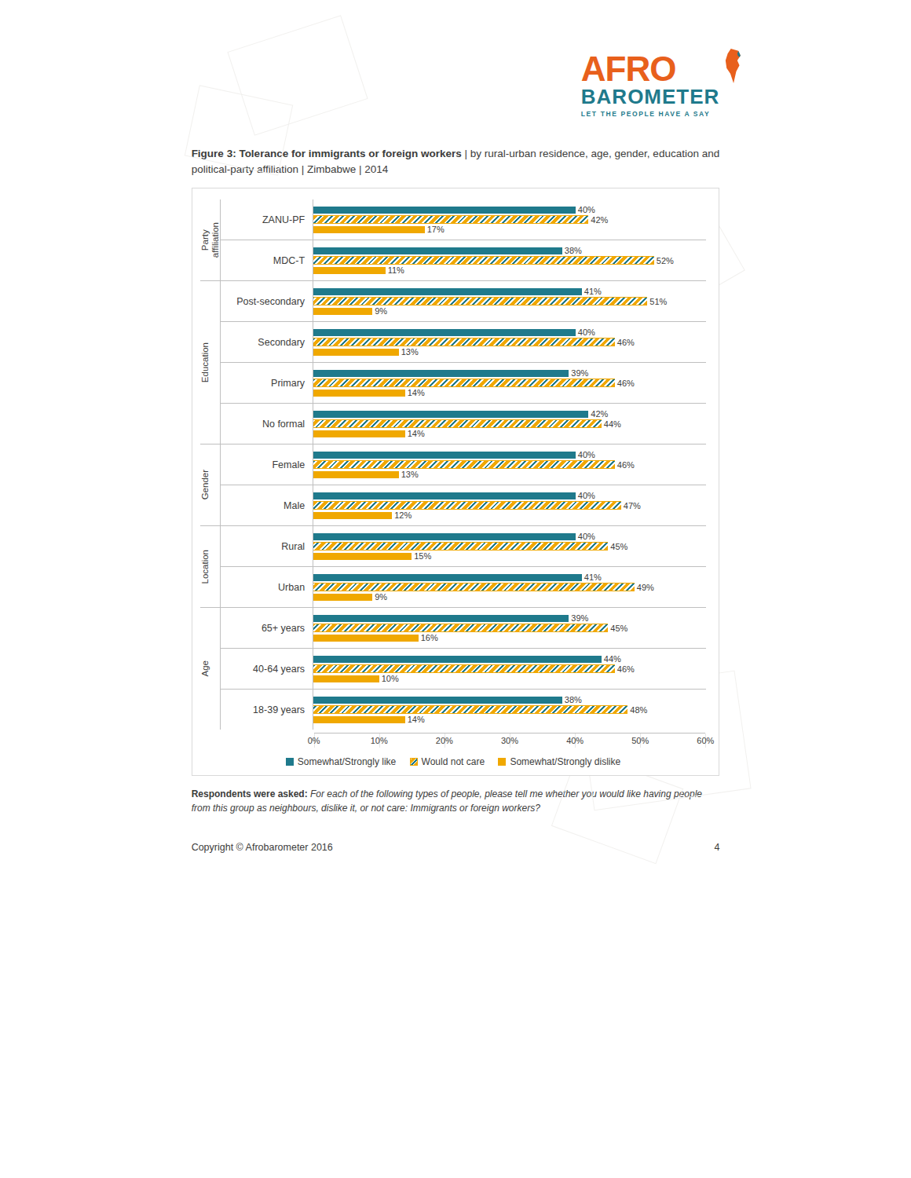AFRO
BAROMETER
LET THE PEOPLE HAVE A SAY
Figure 3: Tolerance for immigrants or foreign workers | by rural-urban residence, age, gender, education and political-party affiliation | Zimbabwe | 2014
| Party affiliation | ZANU-PF | 40% 42% 17% |
| MDC-T | 38% 52% 11% |
| Education | Post-secondary | 41% 51% 9% |
| Secondary | 40% 46% 13% |
| Primary | 39% 46% 14% |
| No formal | 42% 44% 14% |
| Gender | Female | 40% 46% 13% |
| Male | 40% 47% 12% |
| Location | Rural | 40% 45% 15% |
| Urban | 41% 49% 9% |
| Age | 65+ years | 39% 45% 16% |
| 40-64 years | 44% 46% 10% |
| 18-39 years | 38% 48% 14% |
| | | 0% 10% 20% 30% 40% 50% 60% |
Somewhat/Strongly like Would not care Somewhat/Strongly dislike
Respondents were asked: For each of the following types of people, please tell me whether you would like having people from this group as neighbours, dislike it, or not care: Immigrants or foreign workers?
Copyright © Afrobarometer 2016
4